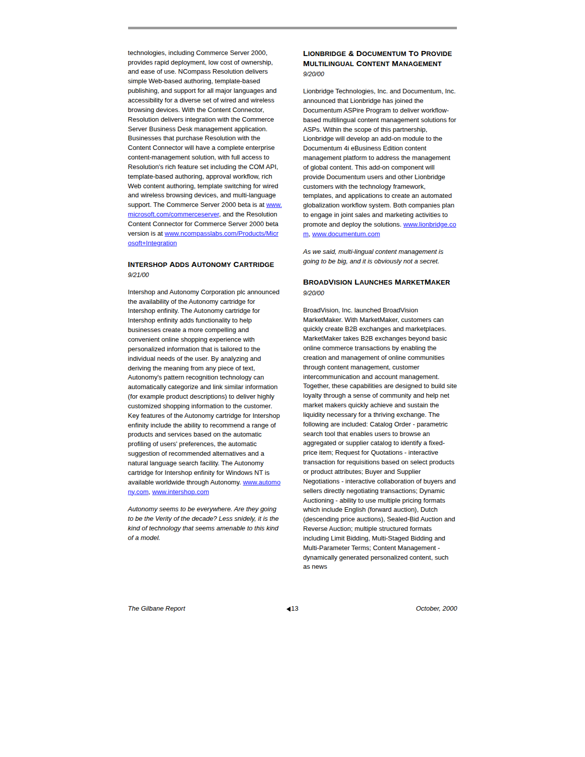technologies, including Commerce Server 2000, provides rapid deployment, low cost of ownership, and ease of use. NCompass Resolution delivers simple Web-based authoring, template-based publishing, and support for all major languages and accessibility for a diverse set of wired and wireless browsing devices. With the Content Connector, Resolution delivers integration with the Commerce Server Business Desk management application. Businesses that purchase Resolution with the Content Connector will have a complete enterprise content-management solution, with full access to Resolution's rich feature set including the COM API, template-based authoring, approval workflow, rich Web content authoring, template switching for wired and wireless browsing devices, and multi-language support. The Commerce Server 2000 beta is at www.microsoft.com/commerceserver, and the Resolution Content Connector for Commerce Server 2000 beta version is at www.ncompasslabs.com/Products/Microsoft+Integration
INTERSHOP ADDS AUTONOMY CARTRIDGE
9/21/00
Intershop and Autonomy Corporation plc announced the availability of the Autonomy cartridge for Intershop enfinity. The Autonomy cartridge for Intershop enfinity adds functionality to help businesses create a more compelling and convenient online shopping experience with personalized information that is tailored to the individual needs of the user. By analyzing and deriving the meaning from any piece of text, Autonomy's pattern recognition technology can automatically categorize and link similar information (for example product descriptions) to deliver highly customized shopping information to the customer. Key features of the Autonomy cartridge for Intershop enfinity include the ability to recommend a range of products and services based on the automatic profiling of users' preferences, the automatic suggestion of recommended alternatives and a natural language search facility. The Autonomy cartridge for Intershop enfinity for Windows NT is available worldwide through Autonomy. www.automony.com, www.intershop.com
Autonomy seems to be everywhere. Are they going to be the Verity of the decade? Less snidely, it is the kind of technology that seems amenable to this kind of a model.
LIONBRIDGE & DOCUMENTUM TO PROVIDE MULTILINGUAL CONTENT MANAGEMENT
9/20/00
Lionbridge Technologies, Inc. and Documentum, Inc. announced that Lionbridge has joined the Documentum ASPire Program to deliver workflow-based multilingual content management solutions for ASPs. Within the scope of this partnership, Lionbridge will develop an add-on module to the Documentum 4i eBusiness Edition content management platform to address the management of global content. This add-on component will provide Documentum users and other Lionbridge customers with the technology framework, templates, and applications to create an automated globalization workflow system. Both companies plan to engage in joint sales and marketing activities to promote and deploy the solutions. www.lionbridge.com, www.documentum.com
As we said, multi-lingual content management is going to be big, and it is obviously not a secret.
BROADVISION LAUNCHES MARKETMAKER
9/20/00
BroadVision, Inc. launched BroadVision MarketMaker. With MarketMaker, customers can quickly create B2B exchanges and marketplaces. MarketMaker takes B2B exchanges beyond basic online commerce transactions by enabling the creation and management of online communities through content management, customer intercommunication and account management. Together, these capabilities are designed to build site loyalty through a sense of community and help net market makers quickly achieve and sustain the liquidity necessary for a thriving exchange. The following are included: Catalog Order - parametric search tool that enables users to browse an aggregated or supplier catalog to identify a fixed-price item; Request for Quotations - interactive transaction for requisitions based on select products or product attributes; Buyer and Supplier Negotiations - interactive collaboration of buyers and sellers directly negotiating transactions; Dynamic Auctioning - ability to use multiple pricing formats which include English (forward auction), Dutch (descending price auctions), Sealed-Bid Auction and Reverse Auction; multiple structured formats including Limit Bidding, Multi-Staged Bidding and Multi-Parameter Terms; Content Management - dynamically generated personalized content, such as news
The Gilbane Report
13
October, 2000